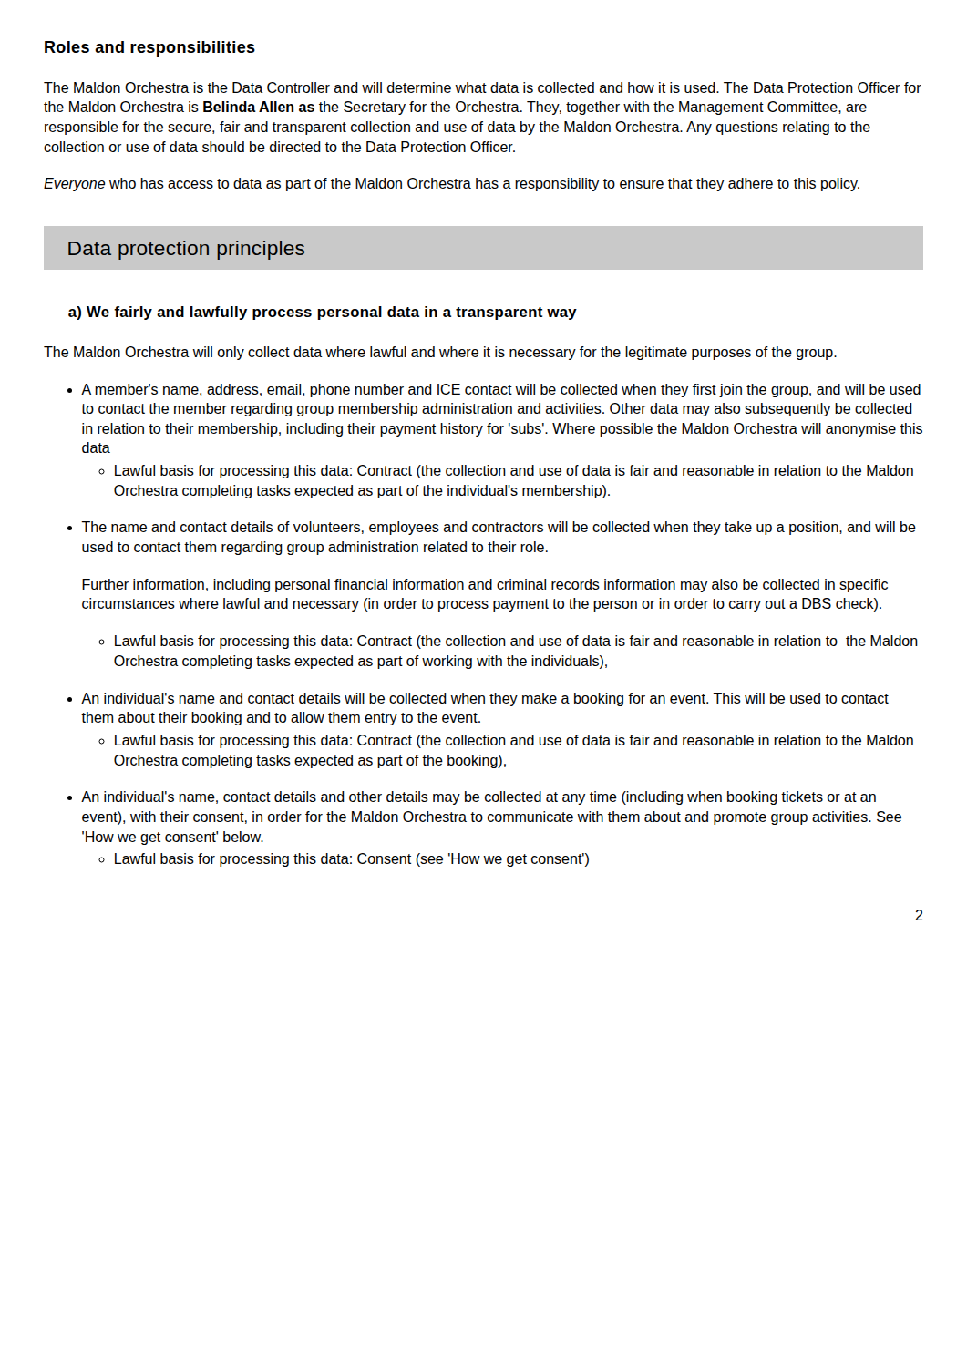Roles and responsibilities
The Maldon Orchestra is the Data Controller and will determine what data is collected and how it is used. The Data Protection Officer for the Maldon Orchestra is Belinda Allen as the Secretary for the Orchestra. They, together with the Management Committee, are responsible for the secure, fair and transparent collection and use of data by the Maldon Orchestra. Any questions relating to the collection or use of data should be directed to the Data Protection Officer.
Everyone who has access to data as part of the Maldon Orchestra has a responsibility to ensure that they adhere to this policy.
Data protection principles
a) We fairly and lawfully process personal data in a transparent way
The Maldon Orchestra will only collect data where lawful and where it is necessary for the legitimate purposes of the group.
A member's name, address, email, phone number and ICE contact will be collected when they first join the group, and will be used to contact the member regarding group membership administration and activities. Other data may also subsequently be collected in relation to their membership, including their payment history for 'subs'. Where possible the Maldon Orchestra will anonymise this data
Lawful basis for processing this data: Contract (the collection and use of data is fair and reasonable in relation to the Maldon Orchestra completing tasks expected as part of the individual's membership).
The name and contact details of volunteers, employees and contractors will be collected when they take up a position, and will be used to contact them regarding group administration related to their role.
Further information, including personal financial information and criminal records information may also be collected in specific circumstances where lawful and necessary (in order to process payment to the person or in order to carry out a DBS check).
Lawful basis for processing this data: Contract (the collection and use of data is fair and reasonable in relation to the Maldon Orchestra completing tasks expected as part of working with the individuals),
An individual's name and contact details will be collected when they make a booking for an event. This will be used to contact them about their booking and to allow them entry to the event.
Lawful basis for processing this data: Contract (the collection and use of data is fair and reasonable in relation to the Maldon Orchestra completing tasks expected as part of the booking),
An individual's name, contact details and other details may be collected at any time (including when booking tickets or at an event), with their consent, in order for the Maldon Orchestra to communicate with them about and promote group activities. See 'How we get consent' below.
Lawful basis for processing this data: Consent (see 'How we get consent')
2